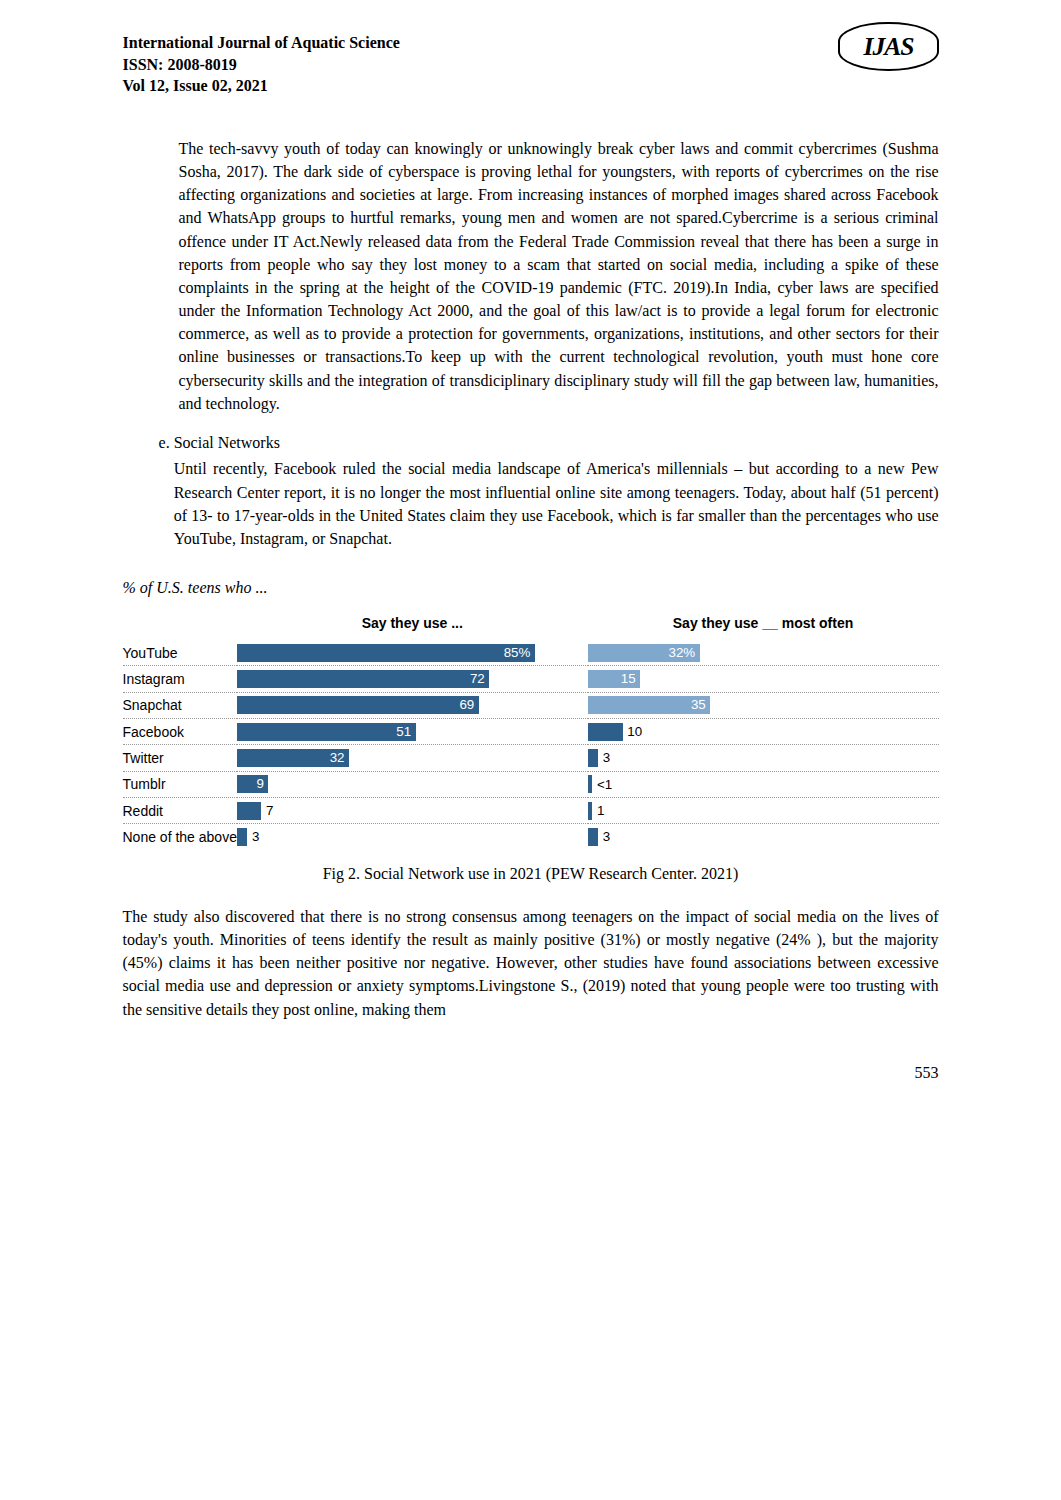International Journal of Aquatic Science
ISSN: 2008-8019
Vol 12, Issue 02, 2021
IJAS
The tech-savvy youth of today can knowingly or unknowingly break cyber laws and commit cybercrimes (Sushma Sosha, 2017). The dark side of cyberspace is proving lethal for youngsters, with reports of cybercrimes on the rise affecting organizations and societies at large. From increasing instances of morphed images shared across Facebook and WhatsApp groups to hurtful remarks, young men and women are not spared.Cybercrime is a serious criminal offence under IT Act.Newly released data from the Federal Trade Commission reveal that there has been a surge in reports from people who say they lost money to a scam that started on social media, including a spike of these complaints in the spring at the height of the COVID-19 pandemic (FTC. 2019).In India, cyber laws are specified under the Information Technology Act 2000, and the goal of this law/act is to provide a legal forum for electronic commerce, as well as to provide a protection for governments, organizations, institutions, and other sectors for their online businesses or transactions.To keep up with the current technological revolution, youth must hone core cybersecurity skills and the integration of transdiciplinary disciplinary study will fill the gap between law, humanities, and technology.
Social Networks
Until recently, Facebook ruled the social media landscape of America's millennials – but according to a new Pew Research Center report, it is no longer the most influential online site among teenagers. Today, about half (51 percent) of 13- to 17-year-olds in the United States claim they use Facebook, which is far smaller than the percentages who use YouTube, Instagram, or Snapchat.
% of U.S. teens who ...
| | Say they use ... | Say they use __ most often |
| --- | --- | --- |
| YouTube | 85% | 32% |
| Instagram | 72 | 15 |
| Snapchat | 69 | 35 |
| Facebook | 51 | 10 |
| Twitter | 32 | 3 |
| Tumblr | 9 | <1 |
| Reddit | 7 | 1 |
| None of the above | 3 | 3 |
Fig 2. Social Network use in 2021 (PEW Research Center. 2021)
The study also discovered that there is no strong consensus among teenagers on the impact of social media on the lives of today's youth. Minorities of teens identify the result as mainly positive (31%) or mostly negative (24% ), but the majority (45%) claims it has been neither positive nor negative. However, other studies have found associations between excessive social media use and depression or anxiety symptoms.Livingstone S., (2019) noted that young people were too trusting with the sensitive details they post online, making them
553